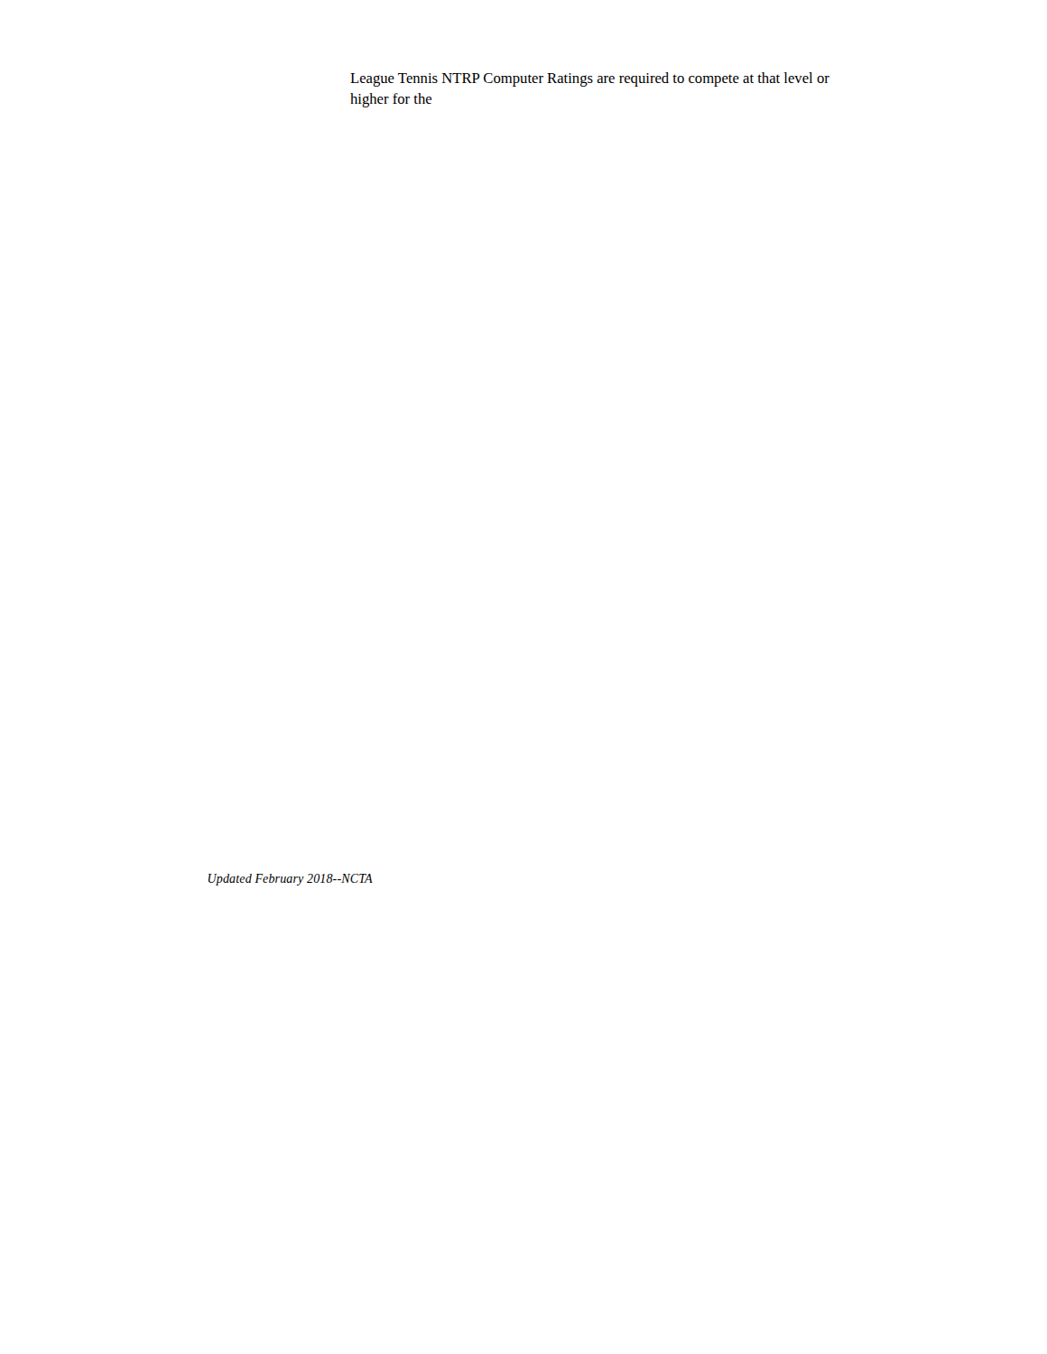League Tennis NTRP Computer Ratings are required to compete at that level or higher for the
Updated February 2018--NCTA